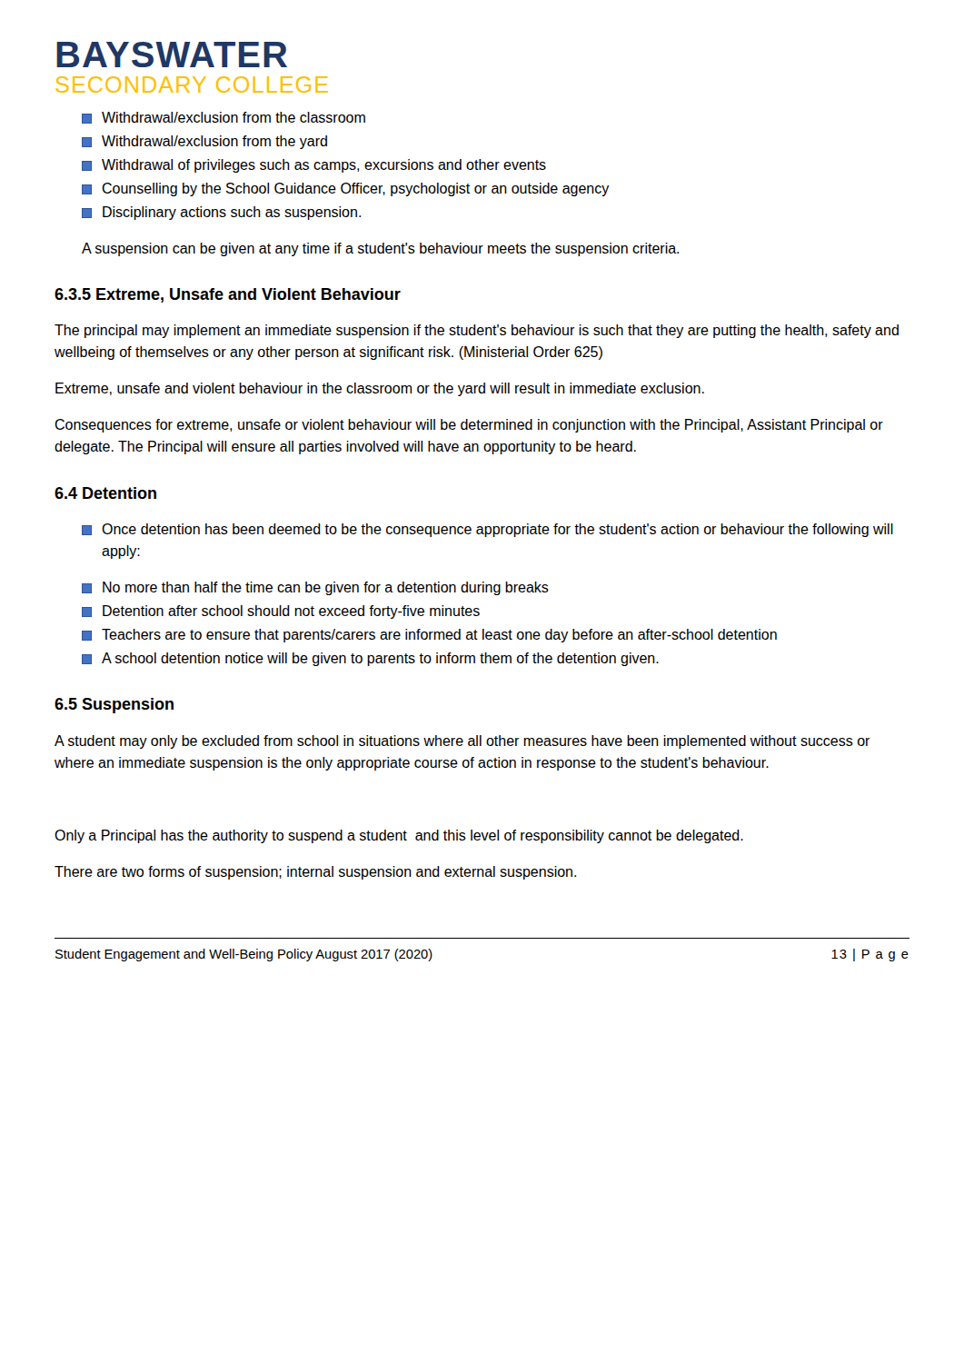BAYSWATER
SECONDARY COLLEGE
Withdrawal/exclusion from the classroom
Withdrawal/exclusion from the yard
Withdrawal of privileges such as camps, excursions and other events
Counselling by the School Guidance Officer, psychologist or an outside agency
Disciplinary actions such as suspension.
A suspension can be given at any time if a student's behaviour meets the suspension criteria.
6.3.5 Extreme, Unsafe and Violent Behaviour
The principal may implement an immediate suspension if the student's behaviour is such that they are putting the health, safety and wellbeing of themselves or any other person at significant risk. (Ministerial Order 625)
Extreme, unsafe and violent behaviour in the classroom or the yard will result in immediate exclusion.
Consequences for extreme, unsafe or violent behaviour will be determined in conjunction with the Principal, Assistant Principal or delegate. The Principal will ensure all parties involved will have an opportunity to be heard.
6.4 Detention
Once detention has been deemed to be the consequence appropriate for the student's action or behaviour the following will apply:
No more than half the time can be given for a detention during breaks
Detention after school should not exceed forty-five minutes
Teachers are to ensure that parents/carers are informed at least one day before an after-school detention
A school detention notice will be given to parents to inform them of the detention given.
6.5 Suspension
A student may only be excluded from school in situations where all other measures have been implemented without success or where an immediate suspension is the only appropriate course of action in response to the student's behaviour.
Only a Principal has the authority to suspend a student and this level of responsibility cannot be delegated.
There are two forms of suspension; internal suspension and external suspension.
Student Engagement and Well-Being Policy August 2017 (2020)
13 | P a g e